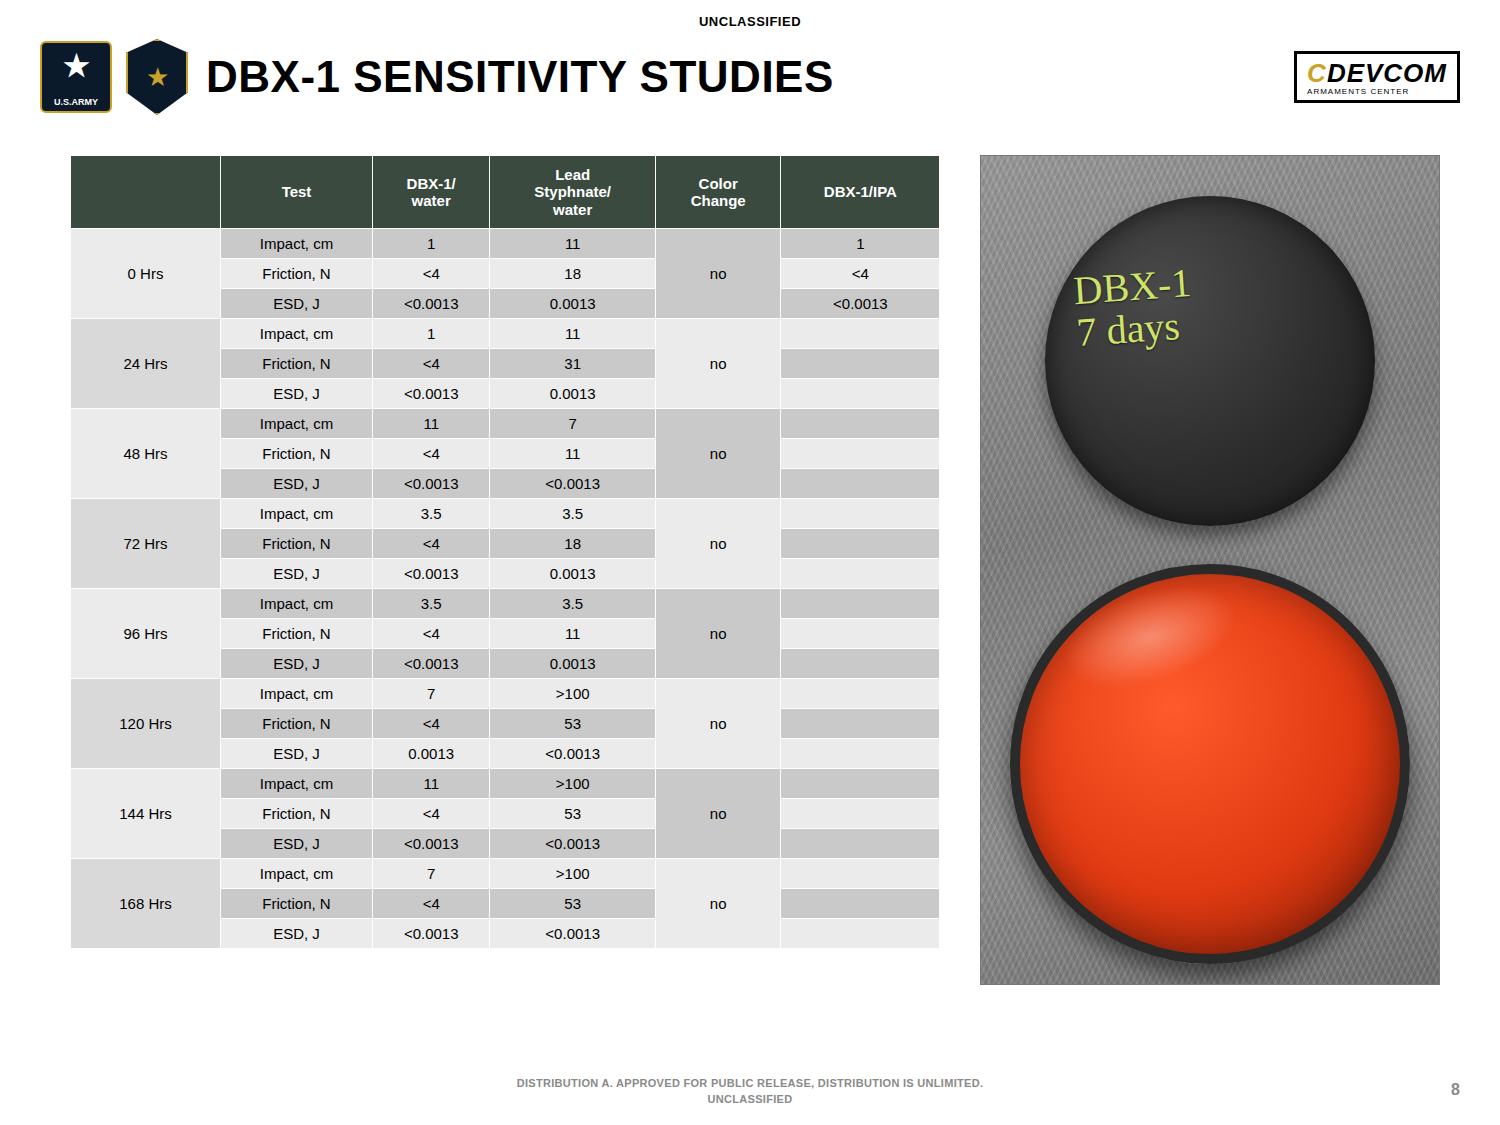UNCLASSIFIED
★U.S.ARMY
★
DBX-1 SENSITIVITY STUDIES
CDEVCOM
ARMAMENTS CENTER
| | Test | DBX-1/ water | Lead Styphnate/ water | Color Change | DBX-1/IPA |
| --- | --- | --- | --- | --- | --- |
| 0 Hrs | Impact, cm | 1 | 11 | no | 1 |
| Friction, N | <4 | 18 | <4 |
| ESD, J | <0.0013 | 0.0013 | <0.0013 |
| 24 Hrs | Impact, cm | 1 | 11 | no | |
| Friction, N | <4 | 31 | |
| ESD, J | <0.0013 | 0.0013 | |
| 48 Hrs | Impact, cm | 11 | 7 | no | |
| Friction, N | <4 | 11 | |
| ESD, J | <0.0013 | <0.0013 | |
| 72 Hrs | Impact, cm | 3.5 | 3.5 | no | |
| Friction, N | <4 | 18 | |
| ESD, J | <0.0013 | 0.0013 | |
| 96 Hrs | Impact, cm | 3.5 | 3.5 | no | |
| Friction, N | <4 | 11 | |
| ESD, J | <0.0013 | 0.0013 | |
| 120 Hrs | Impact, cm | 7 | >100 | no | |
| Friction, N | <4 | 53 | |
| ESD, J | 0.0013 | <0.0013 | |
| 144 Hrs | Impact, cm | 11 | >100 | no | |
| Friction, N | <4 | 53 | |
| ESD, J | <0.0013 | <0.0013 | |
| 168 Hrs | Impact, cm | 7 | >100 | no | |
| Friction, N | <4 | 53 | |
| ESD, J | <0.0013 | <0.0013 | |
DBX-1
7 days
DISTRIBUTION A. APPROVED FOR PUBLIC RELEASE, DISTRIBUTION IS UNLIMITED.
UNCLASSIFIED
8